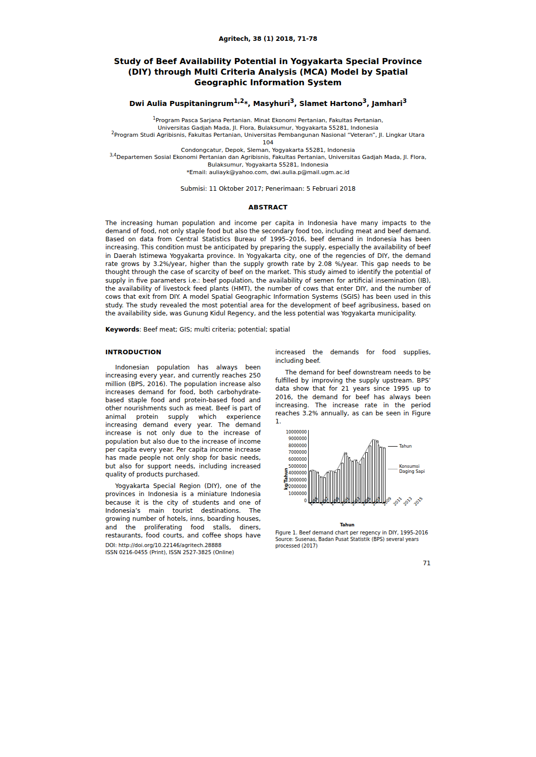Agritech, 38 (1) 2018, 71-78
Study of Beef Availability Potential in Yogyakarta Special Province (DIY) through Multi Criteria Analysis (MCA) Model by Spatial Geographic Information System
Dwi Aulia Puspitaningrum1,2*, Masyhuri3, Slamet Hartono3, Jamhari3
1Program Pasca Sarjana Pertanian. Minat Ekonomi Pertanian, Fakultas Pertanian,
Universitas Gadjah Mada, Jl. Flora, Bulaksumur, Yogyakarta 55281, Indonesia
2Program Studi Agribisnis, Fakultas Pertanian, Universitas Pembangunan Nasional “Veteran”, Jl. Lingkar Utara 104
Condongcatur, Depok, Sleman, Yogyakarta 55281, Indonesia
3,4Departemen Sosial Ekonomi Pertanian dan Agribisnis, Fakultas Pertanian, Universitas Gadjah Mada, Jl. Flora,
Bulaksumur, Yogyakarta 55281, Indonesia
*Email: auliayk@yahoo.com, dwi.aulia.p@mail.ugm.ac.id
Submisi: 11 Oktober 2017; Penerimaan: 5 Februari 2018
ABSTRACT
The increasing human population and income per capita in Indonesia have many impacts to the demand of food, not only staple food but also the secondary food too, including meat and beef demand. Based on data from Central Statistics Bureau of 1995–2016, beef demand in Indonesia has been increasing. This condition must be anticipated by preparing the supply, especially the availability of beef in Daerah Istimewa Yogyakarta province. In Yogyakarta city, one of the regencies of DIY, the demand rate grows by 3.2%/year, higher than the supply growth rate by 2.08 %/year. This gap needs to be thought through the case of scarcity of beef on the market. This study aimed to identify the potential of supply in five parameters i.e.: beef population, the availability of semen for artificial insemination (IB), the availability of livestock feed plants (HMT), the number of cows that enter DIY, and the number of cows that exit from DIY. A model Spatial Geographic Information Systems (SGIS) has been used in this study. The study revealed the most potential area for the development of beef agribusiness, based on the availability side, was Gunung Kidul Regency, and the less potential was Yogyakarta municipality.
Keywords: Beef meat; GIS; multi criteria; potential; spatial
INTRODUCTION
Indonesian population has always been increasing every year, and currently reaches 250 million (BPS, 2016). The population increase also increases demand for food, both carbohydrate-based staple food and protein-based food and other nourishments such as meat. Beef is part of animal protein supply which experience increasing demand every year. The demand increase is not only due to the increase of population but also due to the increase of income per capita every year. Per capita income increase has made people not only shop for basic needs, but also for support needs, including increased quality of products purchased.
Yogyakarta Special Region (DIY), one of the provinces in Indonesia is a miniature Indonesia because it is the city of students and one of Indonesia’s main tourist destinations. The growing number of hotels, inns, boarding houses, and the proliferating food stalls, diners, restaurants, food courts, and coffee shops have increased the demands for food supplies, including beef.
The demand for beef downstream needs to be fulfilled by improving the supply upstream. BPS’ data show that for 21 years since 1995 up to 2016, the demand for beef has always been increasing. The increase rate in the period reaches 3.2% annually, as can be seen in Figure 1.
kg/Tahun
10000000 9000000 8000000 7000000 6000000 5000000 4000000 3000000 2000000 1000000 0
1995 1997 1999 2001 2003 2005 2007 2009 2011 2013 2015
Tahun
Tahun
Konsumsi Daging Sapi
Figure 1. Beef demand chart per regency in DIY, 1995-2016
Source: Susenas, Badan Pusat Statistik (BPS) several years processed (2017)
DOI: http://doi.org/10.22146/agritech.28888
ISSN 0216-0455 (Print), ISSN 2527-3825 (Online)
71